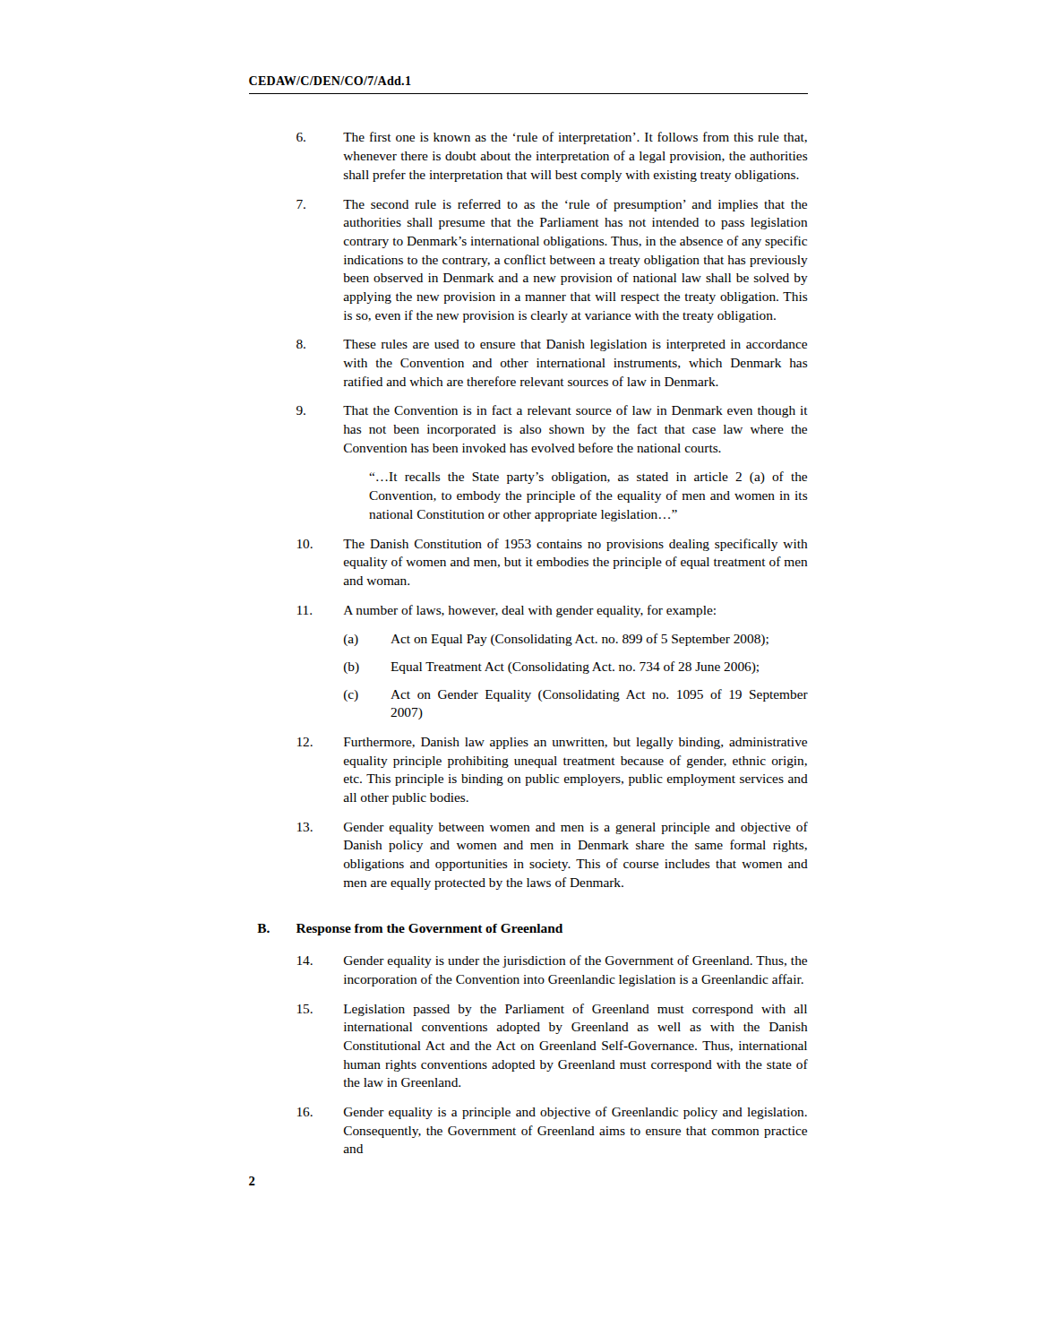CEDAW/C/DEN/CO/7/Add.1
6. The first one is known as the ‘rule of interpretation’. It follows from this rule that, whenever there is doubt about the interpretation of a legal provision, the authorities shall prefer the interpretation that will best comply with existing treaty obligations.
7. The second rule is referred to as the ‘rule of presumption’ and implies that the authorities shall presume that the Parliament has not intended to pass legislation contrary to Denmark’s international obligations. Thus, in the absence of any specific indications to the contrary, a conflict between a treaty obligation that has previously been observed in Denmark and a new provision of national law shall be solved by applying the new provision in a manner that will respect the treaty obligation. This is so, even if the new provision is clearly at variance with the treaty obligation.
8. These rules are used to ensure that Danish legislation is interpreted in accordance with the Convention and other international instruments, which Denmark has ratified and which are therefore relevant sources of law in Denmark.
9. That the Convention is in fact a relevant source of law in Denmark even though it has not been incorporated is also shown by the fact that case law where the Convention has been invoked has evolved before the national courts.
“…It recalls the State party’s obligation, as stated in article 2 (a) of the Convention, to embody the principle of the equality of men and women in its national Constitution or other appropriate legislation…”
10. The Danish Constitution of 1953 contains no provisions dealing specifically with equality of women and men, but it embodies the principle of equal treatment of men and woman.
11. A number of laws, however, deal with gender equality, for example:
(a) Act on Equal Pay (Consolidating Act. no. 899 of 5 September 2008);
(b) Equal Treatment Act (Consolidating Act. no. 734 of 28 June 2006);
(c) Act on Gender Equality (Consolidating Act no. 1095 of 19 September 2007)
12. Furthermore, Danish law applies an unwritten, but legally binding, administrative equality principle prohibiting unequal treatment because of gender, ethnic origin, etc. This principle is binding on public employers, public employment services and all other public bodies.
13. Gender equality between women and men is a general principle and objective of Danish policy and women and men in Denmark share the same formal rights, obligations and opportunities in society. This of course includes that women and men are equally protected by the laws of Denmark.
B. Response from the Government of Greenland
14. Gender equality is under the jurisdiction of the Government of Greenland. Thus, the incorporation of the Convention into Greenlandic legislation is a Greenlandic affair.
15. Legislation passed by the Parliament of Greenland must correspond with all international conventions adopted by Greenland as well as with the Danish Constitutional Act and the Act on Greenland Self-Governance. Thus, international human rights conventions adopted by Greenland must correspond with the state of the law in Greenland.
16. Gender equality is a principle and objective of Greenlandic policy and legislation. Consequently, the Government of Greenland aims to ensure that common practice and
2